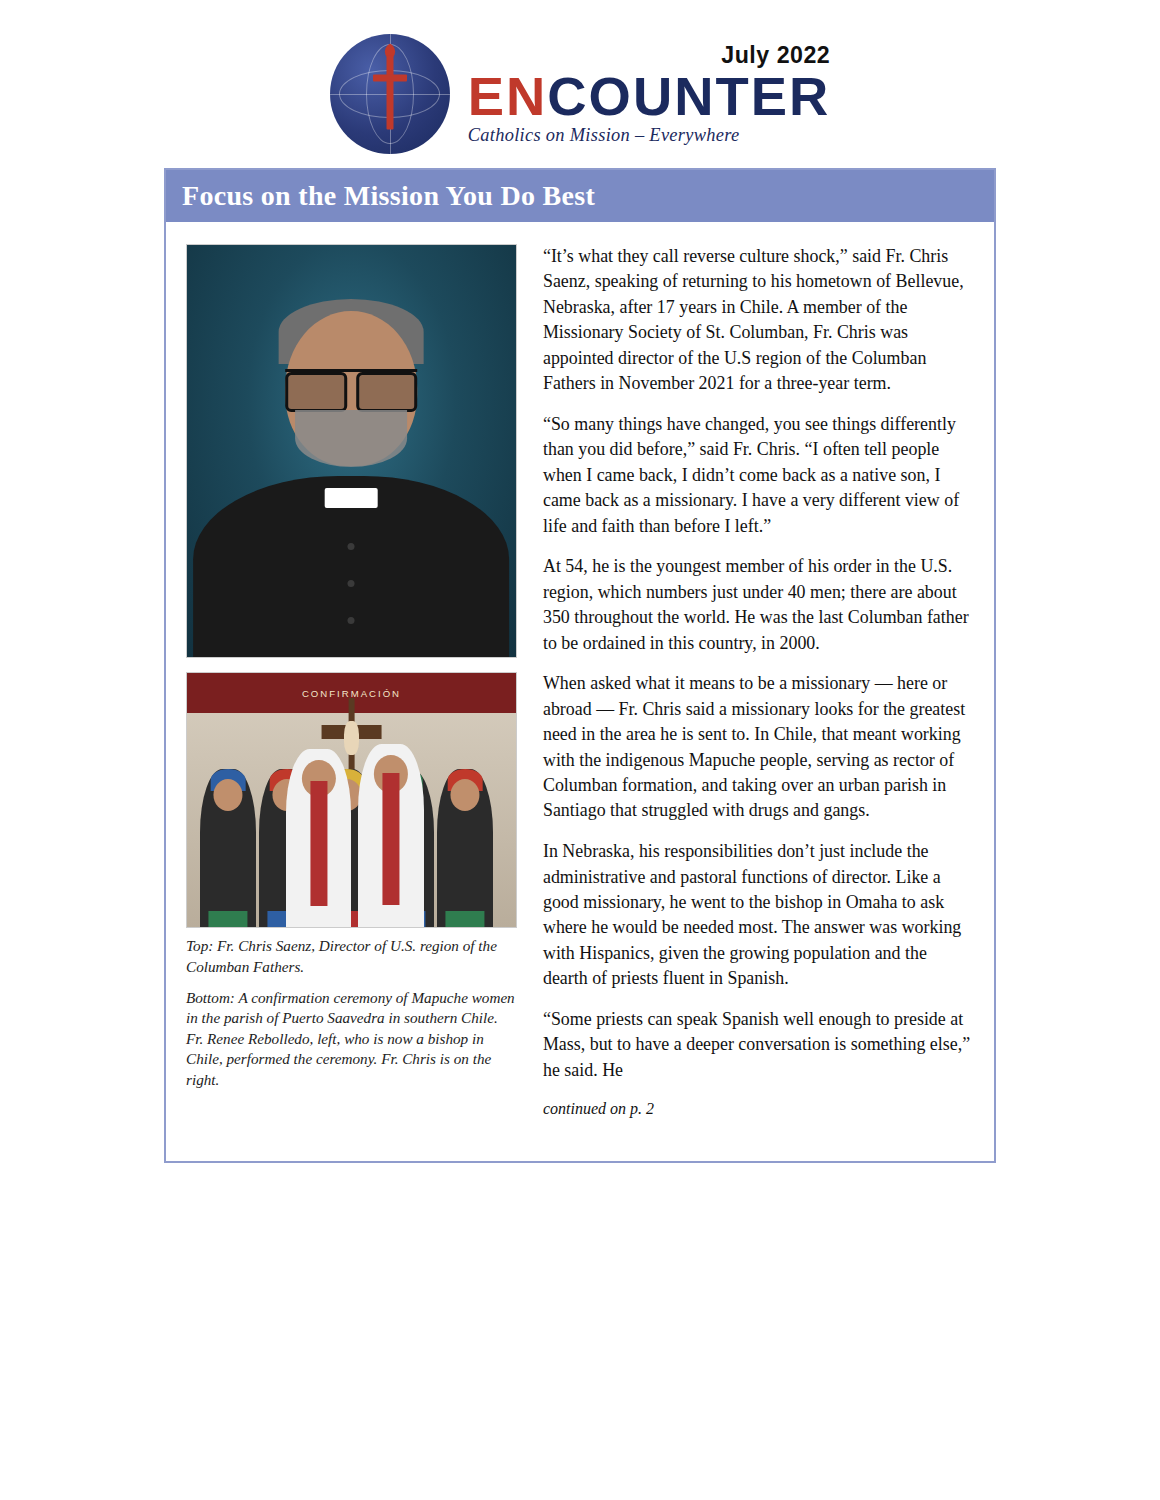July 2022
ENCOUNTER
Catholics on Mission – Everywhere
Focus on the Mission You Do Best
CONFIRMACIÓN
Top: Fr. Chris Saenz, Director of U.S. region of the Columban Fathers.
Bottom: A confirmation ceremony of Mapuche women in the parish of Puerto Saavedra in southern Chile. Fr. Renee Rebolledo, left, who is now a bishop in Chile, performed the ceremony. Fr. Chris is on the right.
“It’s what they call reverse culture shock,” said Fr. Chris Saenz, speaking of returning to his hometown of Bellevue, Nebraska, after 17 years in Chile. A member of the Missionary Society of St. Columban, Fr. Chris was appointed director of the U.S region of the Columban Fathers in November 2021 for a three-year term.
“So many things have changed, you see things differently than you did before,” said Fr. Chris. “I often tell people when I came back, I didn’t come back as a native son, I came back as a missionary. I have a very different view of life and faith than before I left.”
At 54, he is the youngest member of his order in the U.S. region, which numbers just under 40 men; there are about 350 throughout the world. He was the last Columban father to be ordained in this country, in 2000.
When asked what it means to be a missionary — here or abroad — Fr. Chris said a missionary looks for the greatest need in the area he is sent to. In Chile, that meant working with the indigenous Mapuche people, serving as rector of Columban formation, and taking over an urban parish in Santiago that struggled with drugs and gangs.
In Nebraska, his responsibilities don’t just include the administrative and pastoral functions of director. Like a good missionary, he went to the bishop in Omaha to ask where he would be needed most. The answer was working with Hispanics, given the growing population and the dearth of priests fluent in Spanish.
“Some priests can speak Spanish well enough to preside at Mass, but to have a deeper conversation is something else,” he said. He
continued on p. 2